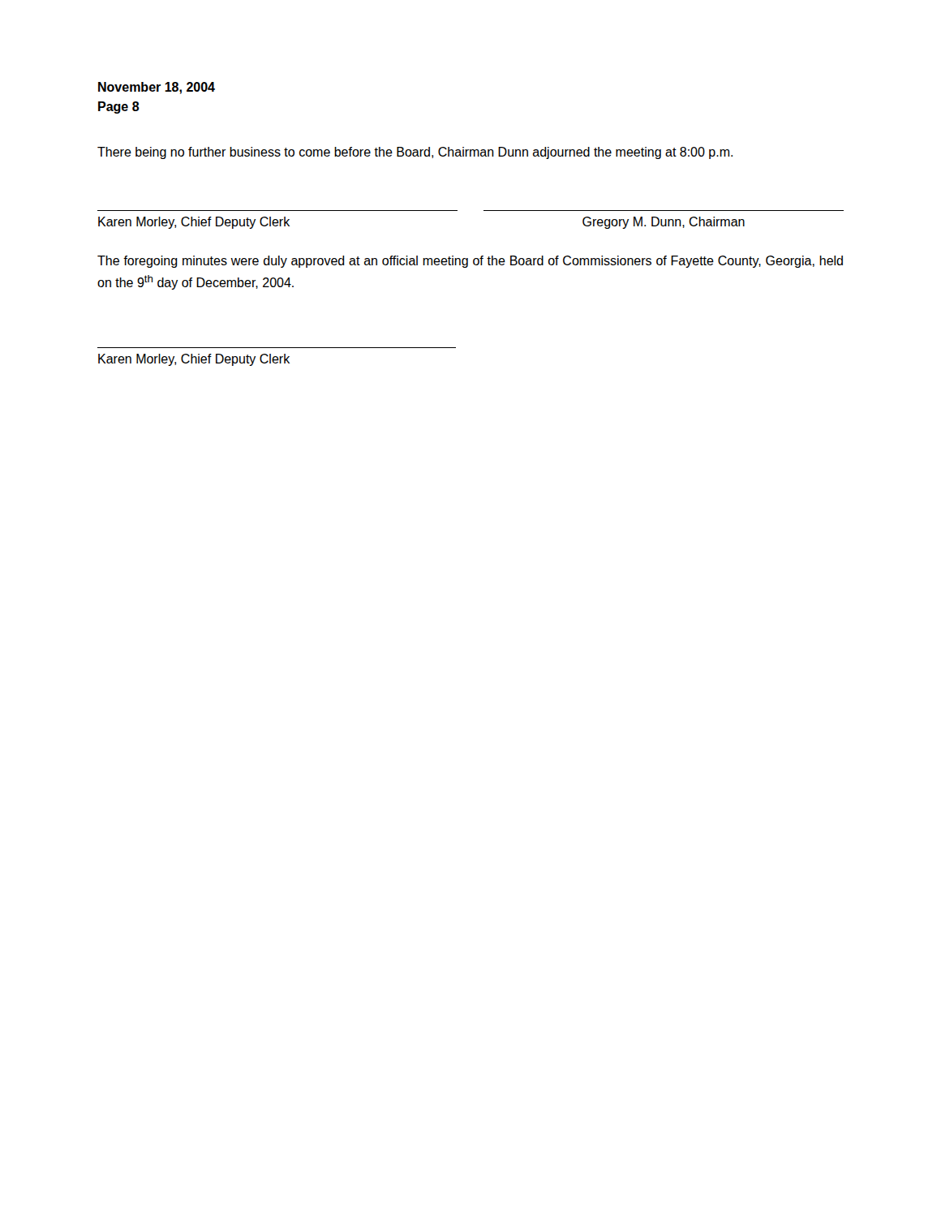November 18, 2004
Page 8
There being no further business to come before the Board, Chairman Dunn adjourned the meeting at 8:00 p.m.
Karen Morley, Chief Deputy Clerk
Gregory M. Dunn, Chairman
The foregoing minutes were duly approved at an official meeting of the Board of Commissioners of Fayette County, Georgia, held on the 9th day of December, 2004.
Karen Morley, Chief Deputy Clerk